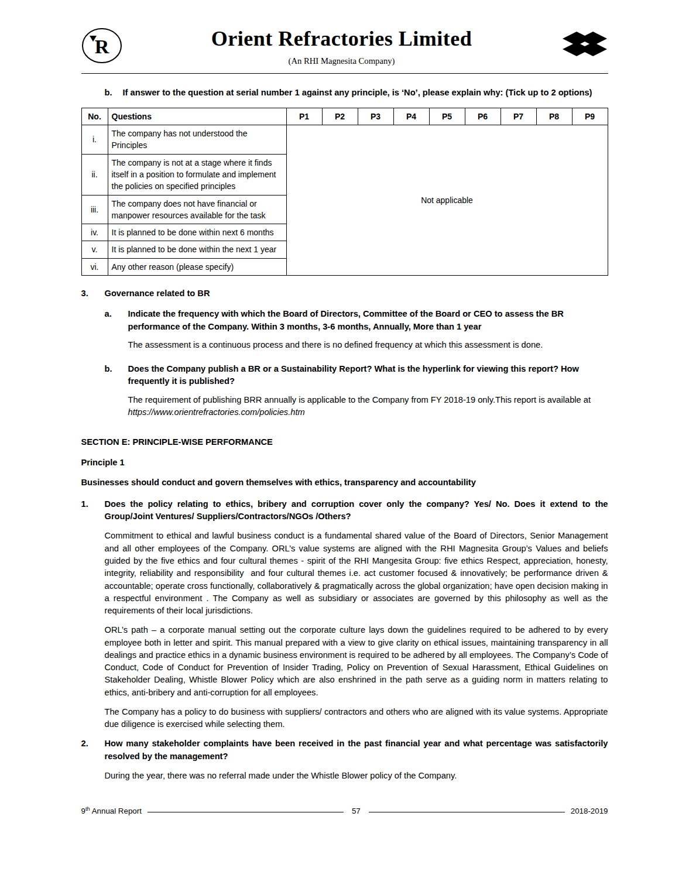R
Orient Refractories Limited
(An RHI Magnesita Company)
b.
If answer to the question at serial number 1 against any principle, is ‘No’, please explain why: (Tick up to 2 options)
| No. | Questions | P1 | P2 | P3 | P4 | P5 | P6 | P7 | P8 | P9 |
| --- | --- | --- | --- | --- | --- | --- | --- | --- | --- | --- |
| i. | The company has not understood the Principles | Not applicable |
| ii. | The company is not at a stage where it finds itself in a position to formulate and implement the policies on specified principles |
| iii. | The company does not have financial or manpower resources available for the task |
| iv. | It is planned to be done within next 6 months |
| v. | It is planned to be done within the next 1 year |
| vi. | Any other reason (please specify) |
3.
Governance related to BR
a.
Indicate the frequency with which the Board of Directors, Committee of the Board or CEO to assess the BR performance of the Company. Within 3 months, 3-6 months, Annually, More than 1 year
The assessment is a continuous process and there is no defined frequency at which this assessment is done.
b.
Does the Company publish a BR or a Sustainability Report? What is the hyperlink for viewing this report? How frequently it is published?
The requirement of publishing BRR annually is applicable to the Company from FY 2018-19 only.This report is available at https://www.orientrefractories.com/policies.htm
SECTION E: PRINCIPLE-WISE PERFORMANCE
Principle 1
Businesses should conduct and govern themselves with ethics, transparency and accountability
1.
Does the policy relating to ethics, bribery and corruption cover only the company? Yes/ No. Does it extend to the Group/Joint Ventures/ Suppliers/Contractors/NGOs /Others?
Commitment to ethical and lawful business conduct is a fundamental shared value of the Board of Directors, Senior Management and all other employees of the Company. ORL’s value systems are aligned with the RHI Magnesita Group’s Values and beliefs guided by the five ethics and four cultural themes - spirit of the RHI Mangesita Group: five ethics Respect, appreciation, honesty, integrity, reliability and responsibility and four cultural themes i.e. act customer focused & innovatively; be performance driven & accountable; operate cross functionally, collaboratively & pragmatically across the global organization; have open decision making in a respectful environment . The Company as well as subsidiary or associates are governed by this philosophy as well as the requirements of their local jurisdictions.
ORL’s path – a corporate manual setting out the corporate culture lays down the guidelines required to be adhered to by every employee both in letter and spirit. This manual prepared with a view to give clarity on ethical issues, maintaining transparency in all dealings and practice ethics in a dynamic business environment is required to be adhered by all employees. The Company’s Code of Conduct, Code of Conduct for Prevention of Insider Trading, Policy on Prevention of Sexual Harassment, Ethical Guidelines on Stakeholder Dealing, Whistle Blower Policy which are also enshrined in the path serve as a guiding norm in matters relating to ethics, anti-bribery and anti-corruption for all employees.
The Company has a policy to do business with suppliers/ contractors and others who are aligned with its value systems. Appropriate due diligence is exercised while selecting them.
2.
How many stakeholder complaints have been received in the past financial year and what percentage was satisfactorily resolved by the management?
During the year, there was no referral made under the Whistle Blower policy of the Company.
9th Annual Report
57
2018-2019